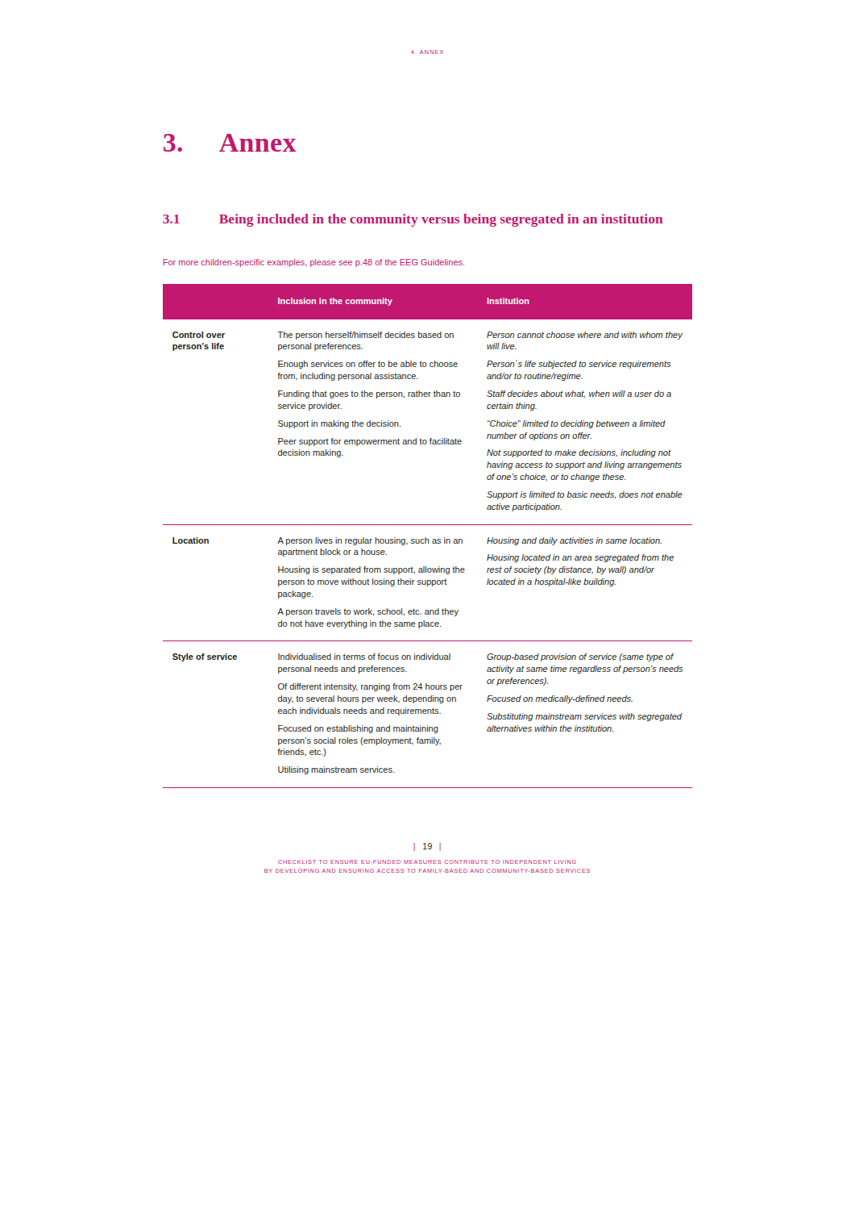4. Annex
3. Annex
3.1 Being included in the community versus being segregated in an institution
For more children-specific examples, please see p.48 of the EEG Guidelines.
| | Inclusion in the community | Institution |
| --- | --- | --- |
| Control over person’s life | The person herself/himself decides based on personal preferences. Enough services on offer to be able to choose from, including personal assistance. Funding that goes to the person, rather than to service provider. Support in making the decision. Peer support for empowerment and to facilitate decision making. | Person cannot choose where and with whom they will live. Person´s life subjected to service requirements and/or to routine/regime. Staff decides about what, when will a user do a certain thing. “Choice” limited to deciding between a limited number of options on offer. Not supported to make decisions, including not having access to support and living arrangements of one’s choice, or to change these. Support is limited to basic needs, does not enable active participation. |
| Location | A person lives in regular housing, such as in an apartment block or a house. Housing is separated from support, allowing the person to move without losing their support package. A person travels to work, school, etc. and they do not have everything in the same place. | Housing and daily activities in same location. Housing located in an area segregated from the rest of society (by distance, by wall) and/or located in a hospital-like building. |
| Style of service | Individualised in terms of focus on individual personal needs and preferences. Of different intensity, ranging from 24 hours per day, to several hours per week, depending on each individuals needs and requirements. Focused on establishing and maintaining person’s social roles (employment, family, friends, etc.) Utilising mainstream services. | Group-based provision of service (same type of activity at same time regardless of person’s needs or preferences). Focused on medically-defined needs. Substituting mainstream services with segregated alternatives within the institution. |
|19|
Checklist to ensure EU-funded measures contribute to independent living
by developing and ensuring access to family-based and community-based services